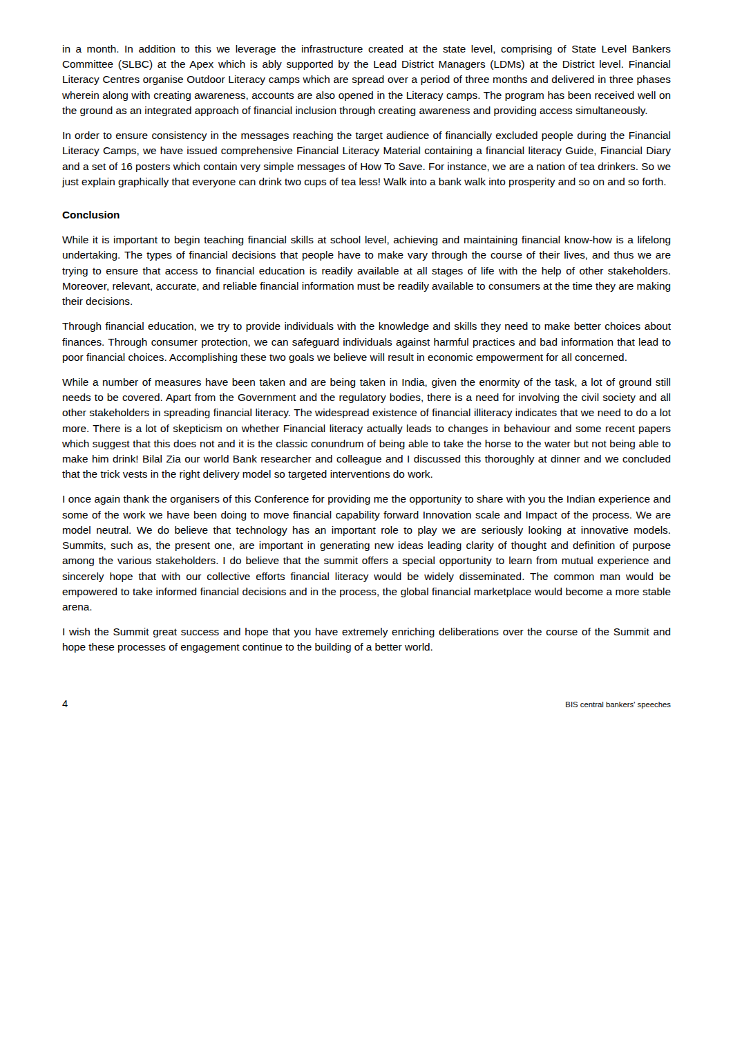in a month. In addition to this we leverage the infrastructure created at the state level, comprising of State Level Bankers Committee (SLBC) at the Apex which is ably supported by the Lead District Managers (LDMs) at the District level. Financial Literacy Centres organise Outdoor Literacy camps which are spread over a period of three months and delivered in three phases wherein along with creating awareness, accounts are also opened in the Literacy camps. The program has been received well on the ground as an integrated approach of financial inclusion through creating awareness and providing access simultaneously.
In order to ensure consistency in the messages reaching the target audience of financially excluded people during the Financial Literacy Camps, we have issued comprehensive Financial Literacy Material containing a financial literacy Guide, Financial Diary and a set of 16 posters which contain very simple messages of How To Save. For instance, we are a nation of tea drinkers. So we just explain graphically that everyone can drink two cups of tea less! Walk into a bank walk into prosperity and so on and so forth.
Conclusion
While it is important to begin teaching financial skills at school level, achieving and maintaining financial know-how is a lifelong undertaking. The types of financial decisions that people have to make vary through the course of their lives, and thus we are trying to ensure that access to financial education is readily available at all stages of life with the help of other stakeholders. Moreover, relevant, accurate, and reliable financial information must be readily available to consumers at the time they are making their decisions.
Through financial education, we try to provide individuals with the knowledge and skills they need to make better choices about finances. Through consumer protection, we can safeguard individuals against harmful practices and bad information that lead to poor financial choices. Accomplishing these two goals we believe will result in economic empowerment for all concerned.
While a number of measures have been taken and are being taken in India, given the enormity of the task, a lot of ground still needs to be covered. Apart from the Government and the regulatory bodies, there is a need for involving the civil society and all other stakeholders in spreading financial literacy. The widespread existence of financial illiteracy indicates that we need to do a lot more. There is a lot of skepticism on whether Financial literacy actually leads to changes in behaviour and some recent papers which suggest that this does not and it is the classic conundrum of being able to take the horse to the water but not being able to make him drink! Bilal Zia our world Bank researcher and colleague and I discussed this thoroughly at dinner and we concluded that the trick vests in the right delivery model so targeted interventions do work.
I once again thank the organisers of this Conference for providing me the opportunity to share with you the Indian experience and some of the work we have been doing to move financial capability forward Innovation scale and Impact of the process. We are model neutral. We do believe that technology has an important role to play we are seriously looking at innovative models. Summits, such as, the present one, are important in generating new ideas leading clarity of thought and definition of purpose among the various stakeholders. I do believe that the summit offers a special opportunity to learn from mutual experience and sincerely hope that with our collective efforts financial literacy would be widely disseminated. The common man would be empowered to take informed financial decisions and in the process, the global financial marketplace would become a more stable arena.
I wish the Summit great success and hope that you have extremely enriching deliberations over the course of the Summit and hope these processes of engagement continue to the building of a better world.
4 BIS central bankers' speeches